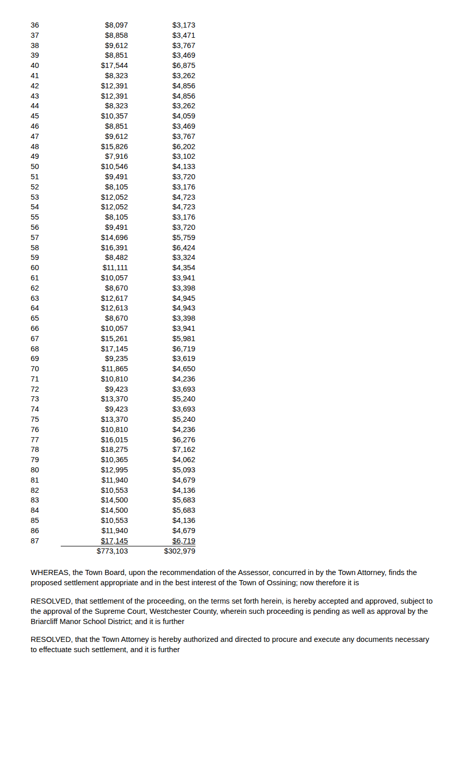| 36 | $8,097 | $3,173 |
| 37 | $8,858 | $3,471 |
| 38 | $9,612 | $3,767 |
| 39 | $8,851 | $3,469 |
| 40 | $17,544 | $6,875 |
| 41 | $8,323 | $3,262 |
| 42 | $12,391 | $4,856 |
| 43 | $12,391 | $4,856 |
| 44 | $8,323 | $3,262 |
| 45 | $10,357 | $4,059 |
| 46 | $8,851 | $3,469 |
| 47 | $9,612 | $3,767 |
| 48 | $15,826 | $6,202 |
| 49 | $7,916 | $3,102 |
| 50 | $10,546 | $4,133 |
| 51 | $9,491 | $3,720 |
| 52 | $8,105 | $3,176 |
| 53 | $12,052 | $4,723 |
| 54 | $12,052 | $4,723 |
| 55 | $8,105 | $3,176 |
| 56 | $9,491 | $3,720 |
| 57 | $14,696 | $5,759 |
| 58 | $16,391 | $6,424 |
| 59 | $8,482 | $3,324 |
| 60 | $11,111 | $4,354 |
| 61 | $10,057 | $3,941 |
| 62 | $8,670 | $3,398 |
| 63 | $12,617 | $4,945 |
| 64 | $12,613 | $4,943 |
| 65 | $8,670 | $3,398 |
| 66 | $10,057 | $3,941 |
| 67 | $15,261 | $5,981 |
| 68 | $17,145 | $6,719 |
| 69 | $9,235 | $3,619 |
| 70 | $11,865 | $4,650 |
| 71 | $10,810 | $4,236 |
| 72 | $9,423 | $3,693 |
| 73 | $13,370 | $5,240 |
| 74 | $9,423 | $3,693 |
| 75 | $13,370 | $5,240 |
| 76 | $10,810 | $4,236 |
| 77 | $16,015 | $6,276 |
| 78 | $18,275 | $7,162 |
| 79 | $10,365 | $4,062 |
| 80 | $12,995 | $5,093 |
| 81 | $11,940 | $4,679 |
| 82 | $10,553 | $4,136 |
| 83 | $14,500 | $5,683 |
| 84 | $14,500 | $5,683 |
| 85 | $10,553 | $4,136 |
| 86 | $11,940 | $4,679 |
| 87 | $17,145 | $6,719 |
| | $773,103 | $302,979 |
WHEREAS, the Town Board, upon the recommendation of the Assessor, concurred in by the Town Attorney, finds the proposed settlement appropriate and in the best interest of the Town of Ossining; now therefore it is
RESOLVED, that settlement of the proceeding, on the terms set forth herein, is hereby accepted and approved, subject to the approval of the Supreme Court, Westchester County, wherein such proceeding is pending as well as approval by the Briarcliff Manor School District; and it is further
RESOLVED, that the Town Attorney is hereby authorized and directed to procure and execute any documents necessary to effectuate such settlement, and it is further